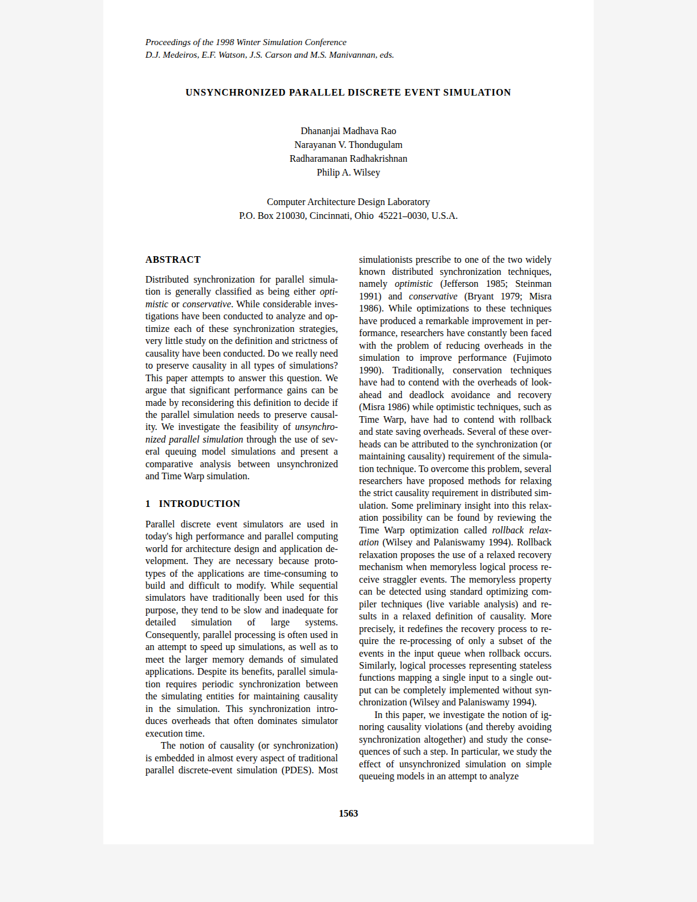Proceedings of the 1998 Winter Simulation Conference
D.J. Medeiros, E.F. Watson, J.S. Carson and M.S. Manivannan, eds.
UNSYNCHRONIZED PARALLEL DISCRETE EVENT SIMULATION
Dhananjai Madhava Rao
Narayanan V. Thondugulam
Radharamanan Radhakrishnan
Philip A. Wilsey
Computer Architecture Design Laboratory
P.O. Box 210030, Cincinnati, Ohio 45221–0030, U.S.A.
ABSTRACT
Distributed synchronization for parallel simulation is generally classified as being either optimistic or conservative. While considerable investigations have been conducted to analyze and optimize each of these synchronization strategies, very little study on the definition and strictness of causality have been conducted. Do we really need to preserve causality in all types of simulations? This paper attempts to answer this question. We argue that significant performance gains can be made by reconsidering this definition to decide if the parallel simulation needs to preserve causality. We investigate the feasibility of unsynchronized parallel simulation through the use of several queuing model simulations and present a comparative analysis between unsynchronized and Time Warp simulation.
1 INTRODUCTION
Parallel discrete event simulators are used in today's high performance and parallel computing world for architecture design and application development. They are necessary because prototypes of the applications are time-consuming to build and difficult to modify. While sequential simulators have traditionally been used for this purpose, they tend to be slow and inadequate for detailed simulation of large systems. Consequently, parallel processing is often used in an attempt to speed up simulations, as well as to meet the larger memory demands of simulated applications. Despite its benefits, parallel simulation requires periodic synchronization between the simulating entities for maintaining causality in the simulation. This synchronization introduces overheads that often dominates simulator execution time.
The notion of causality (or synchronization) is embedded in almost every aspect of traditional parallel discrete-event simulation (PDES). Most simulationists prescribe to one of the two widely known distributed synchronization techniques, namely optimistic (Jefferson 1985; Steinman 1991) and conservative (Bryant 1979; Misra 1986). While optimizations to these techniques have produced a remarkable improvement in performance, researchers have constantly been faced with the problem of reducing overheads in the simulation to improve performance (Fujimoto 1990). Traditionally, conservation techniques have had to contend with the overheads of lookahead and deadlock avoidance and recovery (Misra 1986) while optimistic techniques, such as Time Warp, have had to contend with rollback and state saving overheads. Several of these overheads can be attributed to the synchronization (or maintaining causality) requirement of the simulation technique. To overcome this problem, several researchers have proposed methods for relaxing the strict causality requirement in distributed simulation. Some preliminary insight into this relaxation possibility can be found by reviewing the Time Warp optimization called rollback relaxation (Wilsey and Palaniswamy 1994). Rollback relaxation proposes the use of a relaxed recovery mechanism when memoryless logical process receive straggler events. The memoryless property can be detected using standard optimizing compiler techniques (live variable analysis) and results in a relaxed definition of causality. More precisely, it redefines the recovery process to require the re-processing of only a subset of the events in the input queue when rollback occurs. Similarly, logical processes representing stateless functions mapping a single input to a single output can be completely implemented without synchronization (Wilsey and Palaniswamy 1994).
In this paper, we investigate the notion of ignoring causality violations (and thereby avoiding synchronization altogether) and study the consequences of such a step. In particular, we study the effect of unsynchronized simulation on simple queueing models in an attempt to analyze
1563